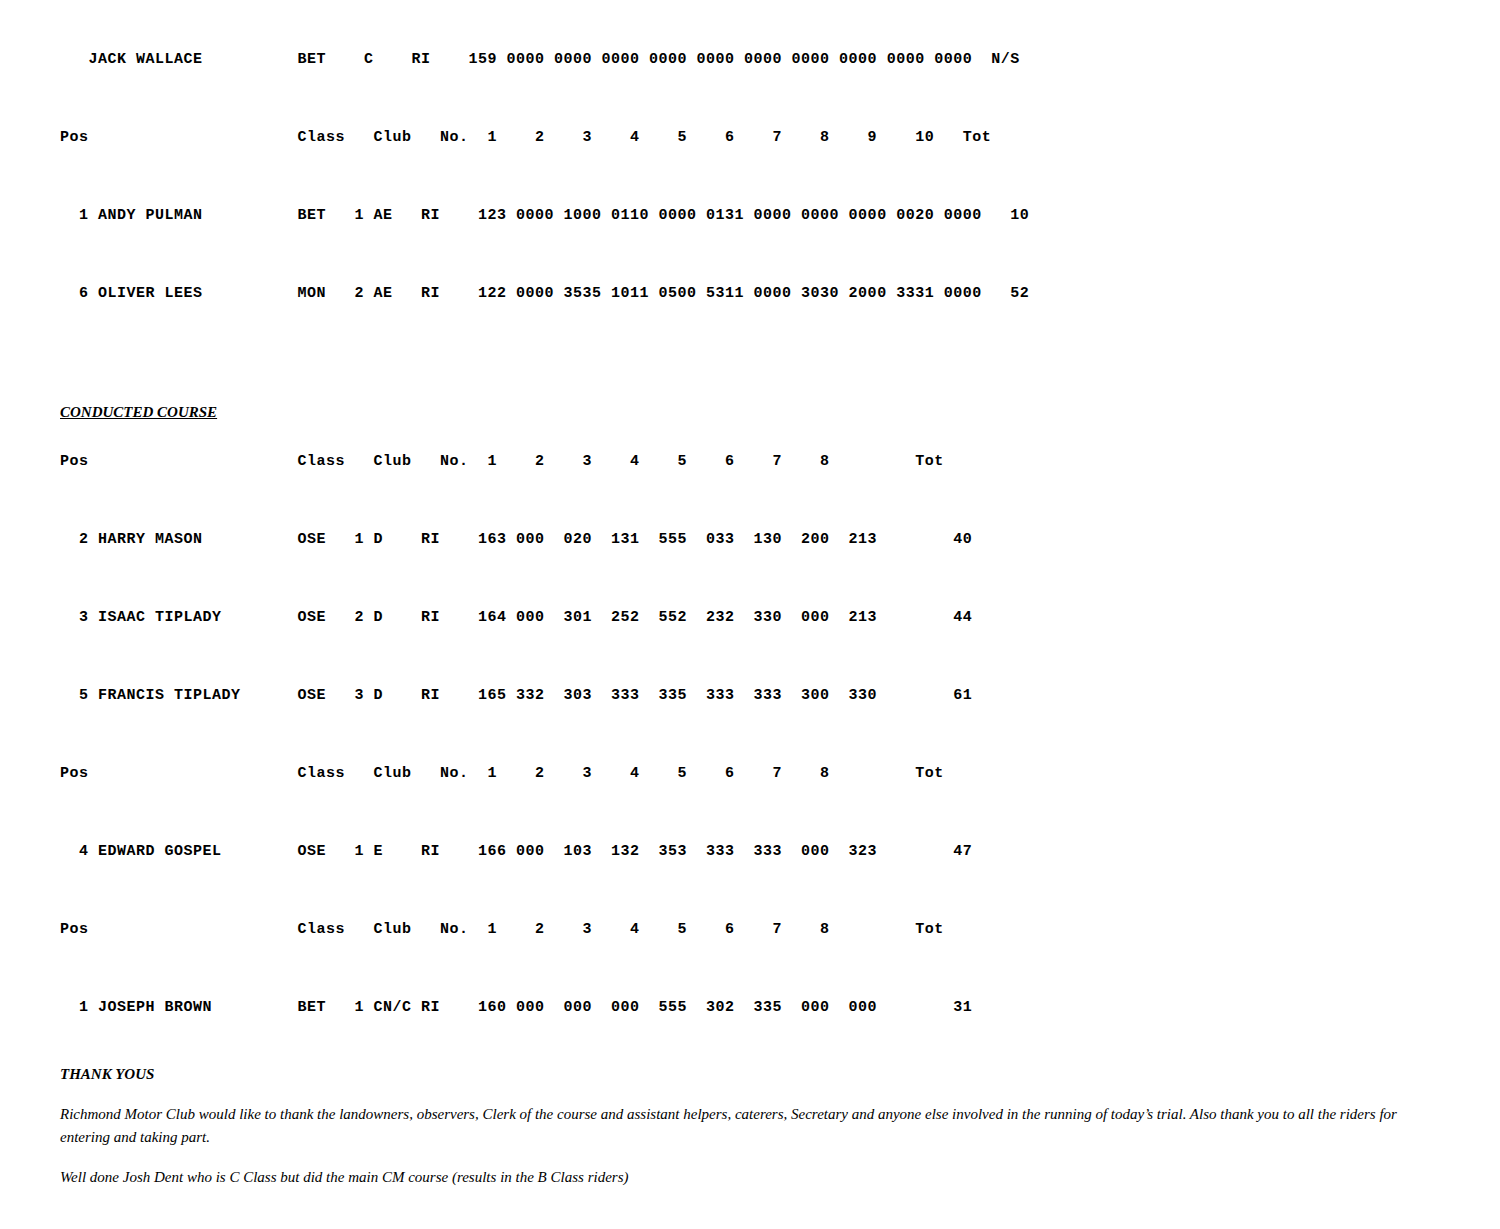JACK WALLACE          BET    C    RI    159 0000 0000 0000 0000 0000 0000 0000 0000 0000 0000  N/S

Pos                      Class   Club   No.  1    2    3    4    5    6    7    8    9    10   Tot

  1 ANDY PULMAN          BET   1 AE   RI    123 0000 1000 0110 0000 0131 0000 0000 0000 0020 0000   10

  6 OLIVER LEES          MON   2 AE   RI    122 0000 3535 1011 0500 5311 0000 3030 2000 3331 0000   52
CONDUCTED COURSE
Pos                      Class   Club   No.  1    2    3    4    5    6    7    8         Tot

  2 HARRY MASON          OSE   1 D    RI    163 000  020  131  555  033  130  200  213        40

  3 ISAAC TIPLADY        OSE   2 D    RI    164 000  301  252  552  232  330  000  213        44

  5 FRANCIS TIPLADY      OSE   3 D    RI    165 332  303  333  335  333  333  300  330        61

Pos                      Class   Club   No.  1    2    3    4    5    6    7    8         Tot

  4 EDWARD GOSPEL        OSE   1 E    RI    166 000  103  132  353  333  333  000  323        47

Pos                      Class   Club   No.  1    2    3    4    5    6    7    8         Tot

  1 JOSEPH BROWN         BET   1 CN/C RI    160 000  000  000  555  302  335  000  000        31
THANK YOUS
Richmond Motor Club would like to thank the landowners, observers, Clerk of the course and assistant helpers, caterers, Secretary and anyone else involved in the running of today’s trial. Also thank you to all the riders for entering and taking part.
Well done Josh Dent who is C Class but did the main CM course (results in the B Class riders)